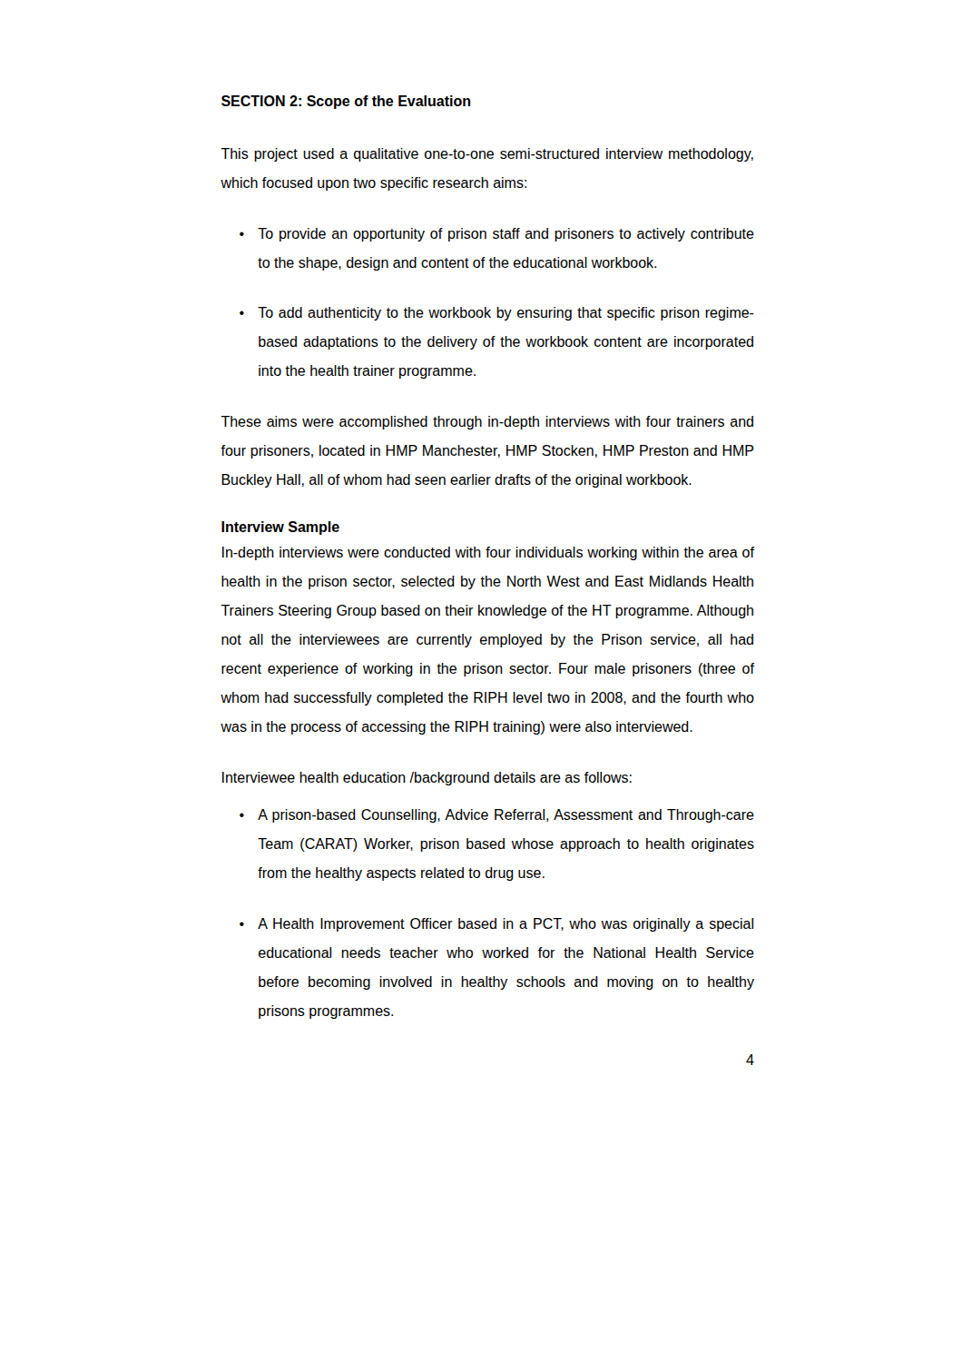SECTION 2: Scope of the Evaluation
This project used a qualitative one-to-one semi-structured interview methodology, which focused upon two specific research aims:
To provide an opportunity of prison staff and prisoners to actively contribute to the shape, design and content of the educational workbook.
To add authenticity to the workbook by ensuring that specific prison regime-based adaptations to the delivery of the workbook content are incorporated into the health trainer programme.
These aims were accomplished through in-depth interviews with four trainers and four prisoners, located in HMP Manchester, HMP Stocken, HMP Preston and HMP Buckley Hall, all of whom had seen earlier drafts of the original workbook.
Interview Sample
In-depth interviews were conducted with four individuals working within the area of health in the prison sector, selected by the North West and East Midlands Health Trainers Steering Group based on their knowledge of the HT programme. Although not all the interviewees are currently employed by the Prison service, all had recent experience of working in the prison sector. Four male prisoners (three of whom had successfully completed the RIPH level two in 2008, and the fourth who was in the process of accessing the RIPH training) were also interviewed.
Interviewee health education /background details are as follows:
A prison-based Counselling, Advice Referral, Assessment and Through-care Team (CARAT) Worker, prison based whose approach to health originates from the healthy aspects related to drug use.
A Health Improvement Officer based in a PCT, who was originally a special educational needs teacher who worked for the National Health Service before becoming involved in healthy schools and moving on to healthy prisons programmes.
4